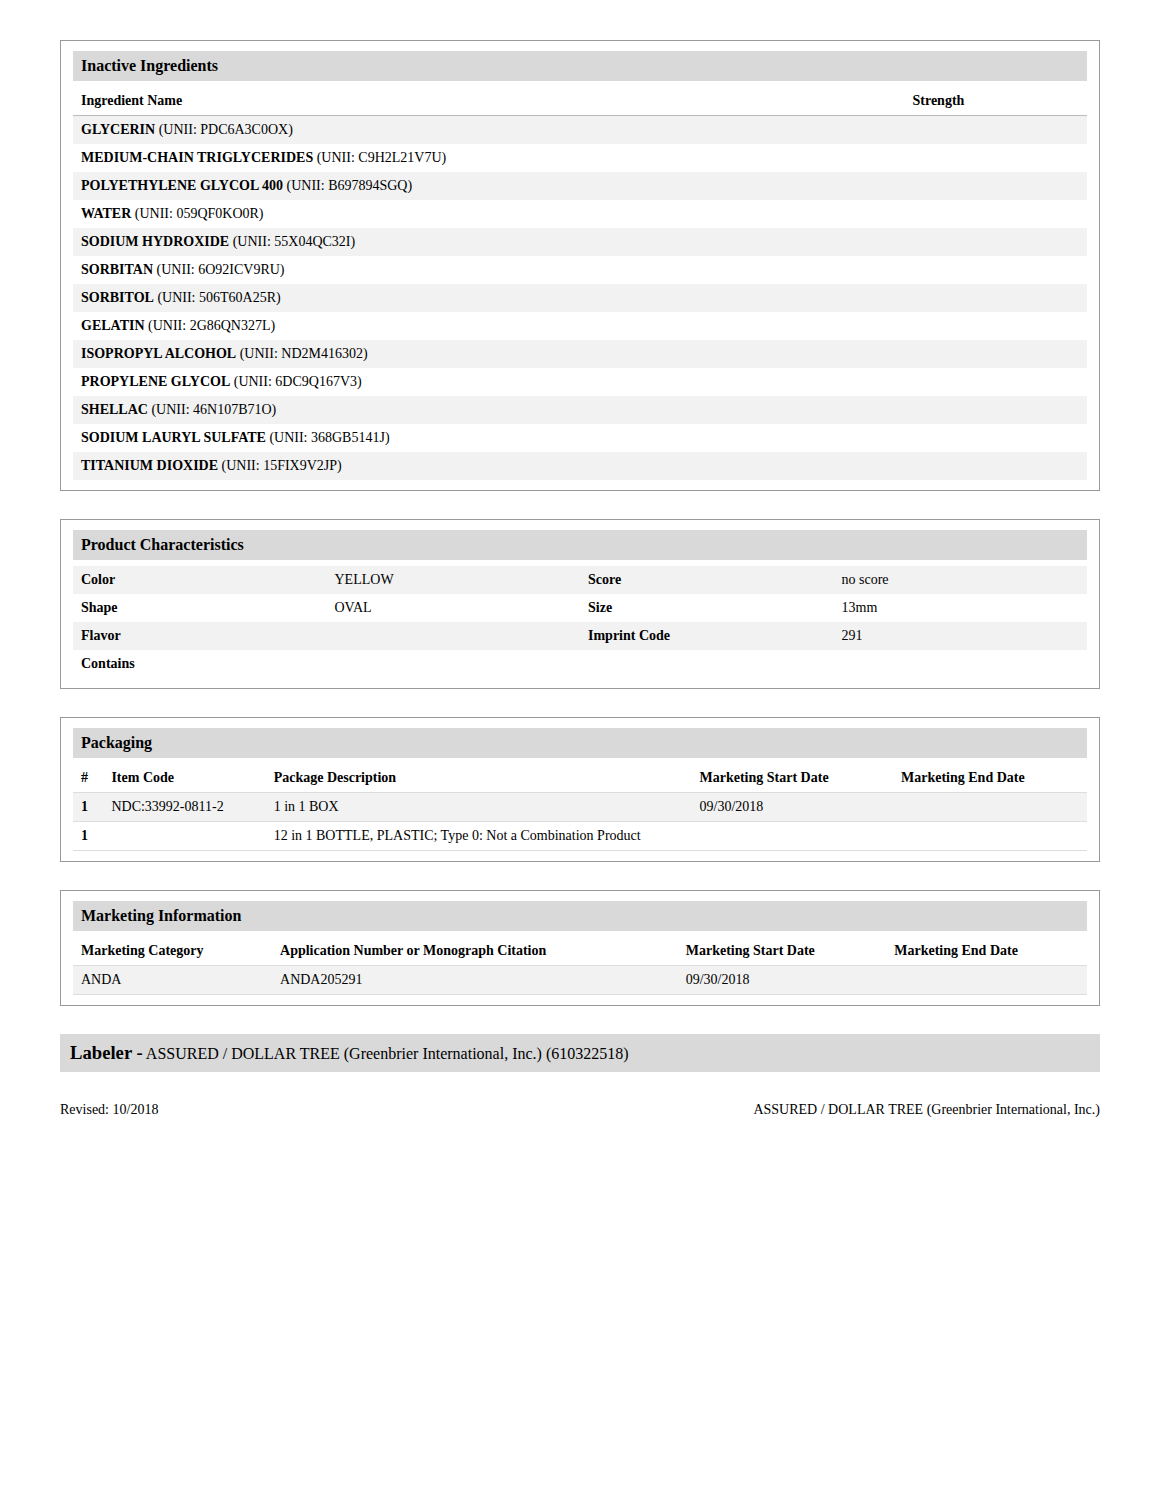Inactive Ingredients
| Ingredient Name | Strength |
| --- | --- |
| GLYCERIN (UNII: PDC6A3C0OX) | |
| MEDIUM-CHAIN TRIGLYCERIDES (UNII: C9H2L21V7U) | |
| POLYETHYLENE GLYCOL 400 (UNII: B697894SGQ) | |
| WATER (UNII: 059QF0KO0R) | |
| SODIUM HYDROXIDE (UNII: 55X04QC32I) | |
| SORBITAN (UNII: 6O92ICV9RU) | |
| SORBITOL (UNII: 506T60A25R) | |
| GELATIN (UNII: 2G86QN327L) | |
| ISOPROPYL ALCOHOL (UNII: ND2M416302) | |
| PROPYLENE GLYCOL (UNII: 6DC9Q167V3) | |
| SHELLAC (UNII: 46N107B71O) | |
| SODIUM LAURYL SULFATE (UNII: 368GB5141J) | |
| TITANIUM DIOXIDE (UNII: 15FIX9V2JP) | |
Product Characteristics
| Color | YELLOW | Score | no score |
| Shape | OVAL | Size | 13mm |
| Flavor | | Imprint Code | 291 |
| Contains | | | |
Packaging
| # | Item Code | Package Description | Marketing Start Date | Marketing End Date |
| --- | --- | --- | --- | --- |
| 1 | NDC:33992-0811-2 | 1 in 1 BOX | 09/30/2018 | |
| 1 | | 12 in 1 BOTTLE, PLASTIC; Type 0: Not a Combination Product | | |
Marketing Information
| Marketing Category | Application Number or Monograph Citation | Marketing Start Date | Marketing End Date |
| --- | --- | --- | --- |
| ANDA | ANDA205291 | 09/30/2018 | |
Labeler - ASSURED / DOLLAR TREE (Greenbrier International, Inc.) (610322518)
Revised: 10/2018
ASSURED / DOLLAR TREE (Greenbrier International, Inc.)